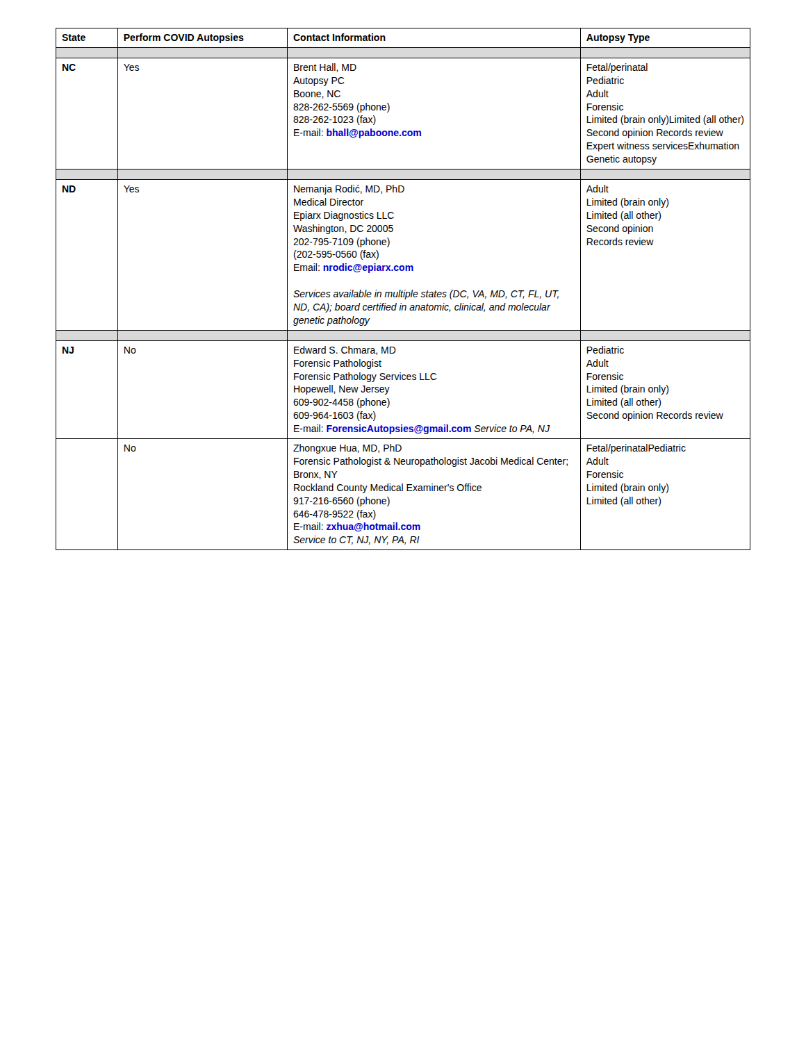| State | Perform COVID Autopsies | Contact Information | Autopsy Type |
| --- | --- | --- | --- |
| NC | Yes | Brent Hall, MD Autopsy PC Boone, NC 828-262-5569 (phone) 828-262-1023 (fax) E-mail: bhall@paboone.com | Fetal/perinatal Pediatric Adult Forensic Limited (brain only)Limited (all other) Second opinion Records review Expert witness servicesExhumation Genetic autopsy |
| ND | Yes | Nemanja Rodić, MD, PhD Medical Director Epiarx Diagnostics LLC Washington, DC 20005 202-795-7109 (phone) (202-595-0560 (fax) Email: nrodic@epiarx.com Services available in multiple states (DC, VA, MD, CT, FL, UT, ND, CA); board certified in anatomic, clinical, and molecular genetic pathology | Adult Limited (brain only) Limited (all other) Second opinion Records review |
| NJ | No | Edward S. Chmara, MD Forensic Pathologist Forensic Pathology Services LLC Hopewell, New Jersey 609-902-4458 (phone) 609-964-1603 (fax) E-mail: ForensicAutopsies@gmail.com Service to PA, NJ | Pediatric Adult Forensic Limited (brain only) Limited (all other) Second opinion Records review |
| | No | Zhongxue Hua, MD, PhD Forensic Pathologist & Neuropathologist Jacobi Medical Center; Bronx, NY Rockland County Medical Examiner's Office 917-216-6560 (phone) 646-478-9522 (fax) E-mail: zxhua@hotmail.com Service to CT, NJ, NY, PA, RI | Fetal/perinatalPediatric Adult Forensic Limited (brain only) Limited (all other) |